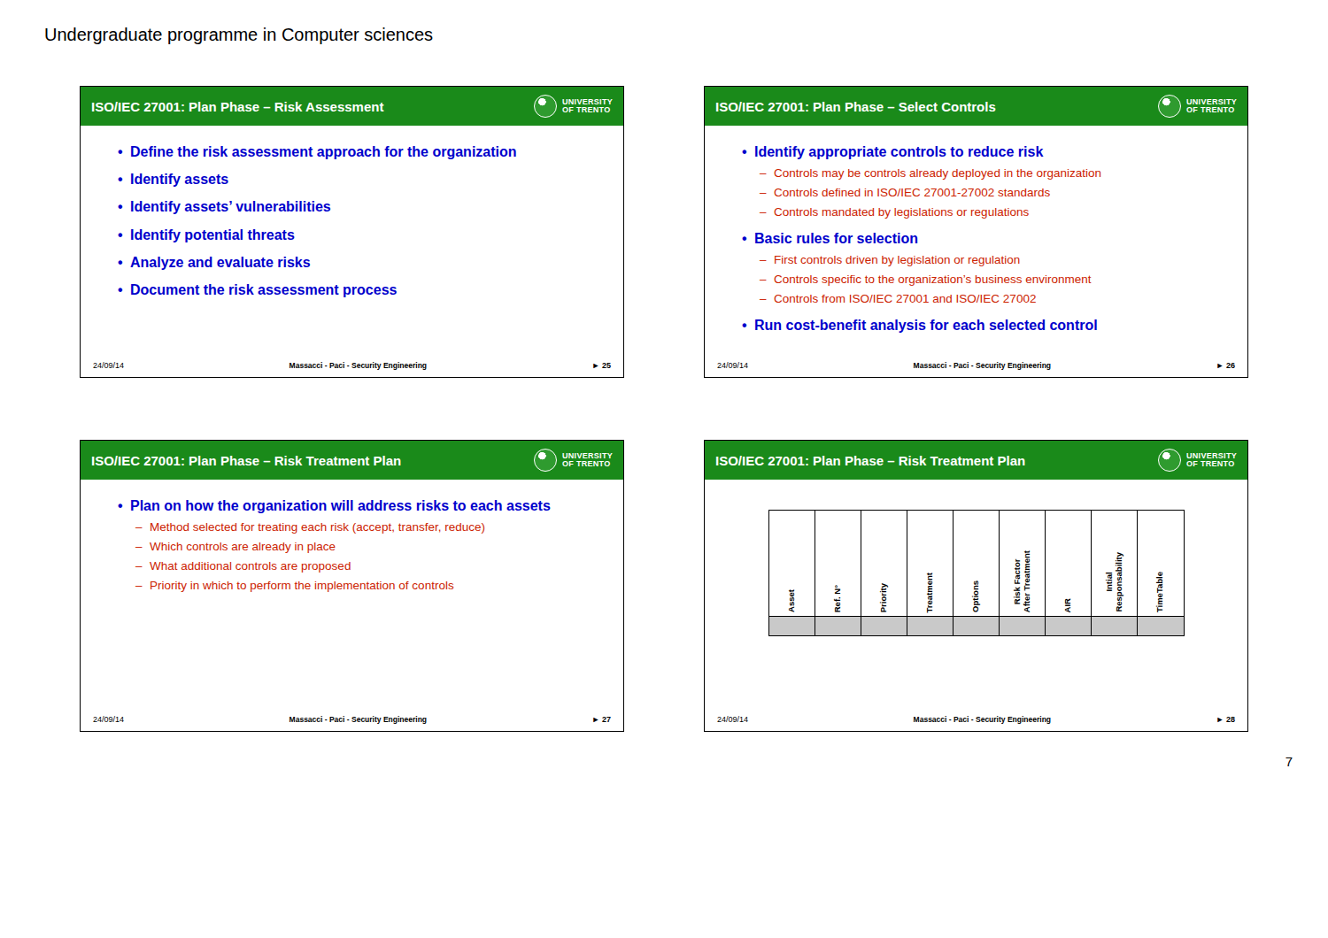Undergraduate programme in Computer sciences
ISO/IEC 27001: Plan Phase – Risk Assessment UNIVERSITY
OF TRENTO
Define the risk assessment approach for the organization
Identify assets
Identify assets’ vulnerabilities
Identify potential threats
Analyze and evaluate risks
Document the risk assessment process
24/09/14 Massacci - Paci - Security Engineering ► 25
ISO/IEC 27001: Plan Phase – Select Controls UNIVERSITY
OF TRENTO
Identify appropriate controls to reduce risk
Controls may be controls already deployed in the organization
Controls defined in ISO/IEC 27001-27002 standards
Controls mandated by legislations or regulations
Basic rules for selection
First controls driven by legislation or regulation
Controls specific to the organization’s business environment
Controls from ISO/IEC 27001 and ISO/IEC 27002
Run cost-benefit analysis for each selected control
24/09/14 Massacci - Paci - Security Engineering ► 26
ISO/IEC 27001: Plan Phase – Risk Treatment Plan UNIVERSITY
OF TRENTO
Plan on how the organization will address risks to each assets
Method selected for treating each risk (accept, transfer, reduce)
Which controls are already in place
What additional controls are proposed
Priority in which to perform the implementation of controls
24/09/14 Massacci - Paci - Security Engineering ► 27
ISO/IEC 27001: Plan Phase – Risk Treatment Plan UNIVERSITY
OF TRENTO
| Asset | Ref. N° | Priority | Treatment | Options | Risk Factor After Treatment | AIR | Intial Responsability | TimeTable |
| --- | --- | --- | --- | --- | --- | --- | --- | --- |
24/09/14 Massacci - Paci - Security Engineering ► 28
7